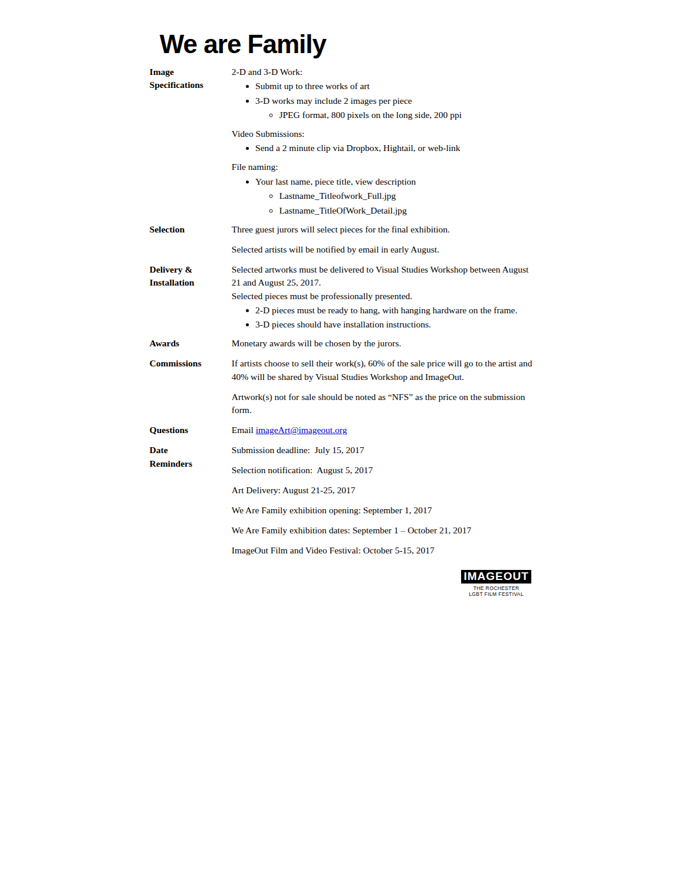We are Family
| Image Specifications | 2-D and 3-D Work: Submit up to three works of art 3-D works may include 2 images per piece JPEG format, 800 pixels on the long side, 200 ppi Video Submissions: Send a 2 minute clip via Dropbox, Hightail, or web-link File naming: Your last name, piece title, view description Lastname_Titleofwork_Full.jpg Lastname_TitleOfWork_Detail.jpg |
| Selection | Three guest jurors will select pieces for the final exhibition. Selected artists will be notified by email in early August. |
| Delivery & Installation | Selected artworks must be delivered to Visual Studies Workshop between August 21 and August 25, 2017. Selected pieces must be professionally presented. 2-D pieces must be ready to hang, with hanging hardware on the frame. 3-D pieces should have installation instructions. |
| Awards | Monetary awards will be chosen by the jurors. |
| Commissions | If artists choose to sell their work(s), 60% of the sale price will go to the artist and 40% will be shared by Visual Studies Workshop and ImageOut. Artwork(s) not for sale should be noted as “NFS” as the price on the submission form. |
| Questions | Email imageArt@imageout.org |
| Date Reminders | Submission deadline: July 15, 2017 Selection notification: August 5, 2017 Art Delivery: August 21-25, 2017 We Are Family exhibition opening: September 1, 2017 We Are Family exhibition dates: September 1 – October 21, 2017 ImageOut Film and Video Festival: October 5-15, 2017 |
IMAGEOUT
THE ROCHESTER
LGBT FILM FESTIVAL